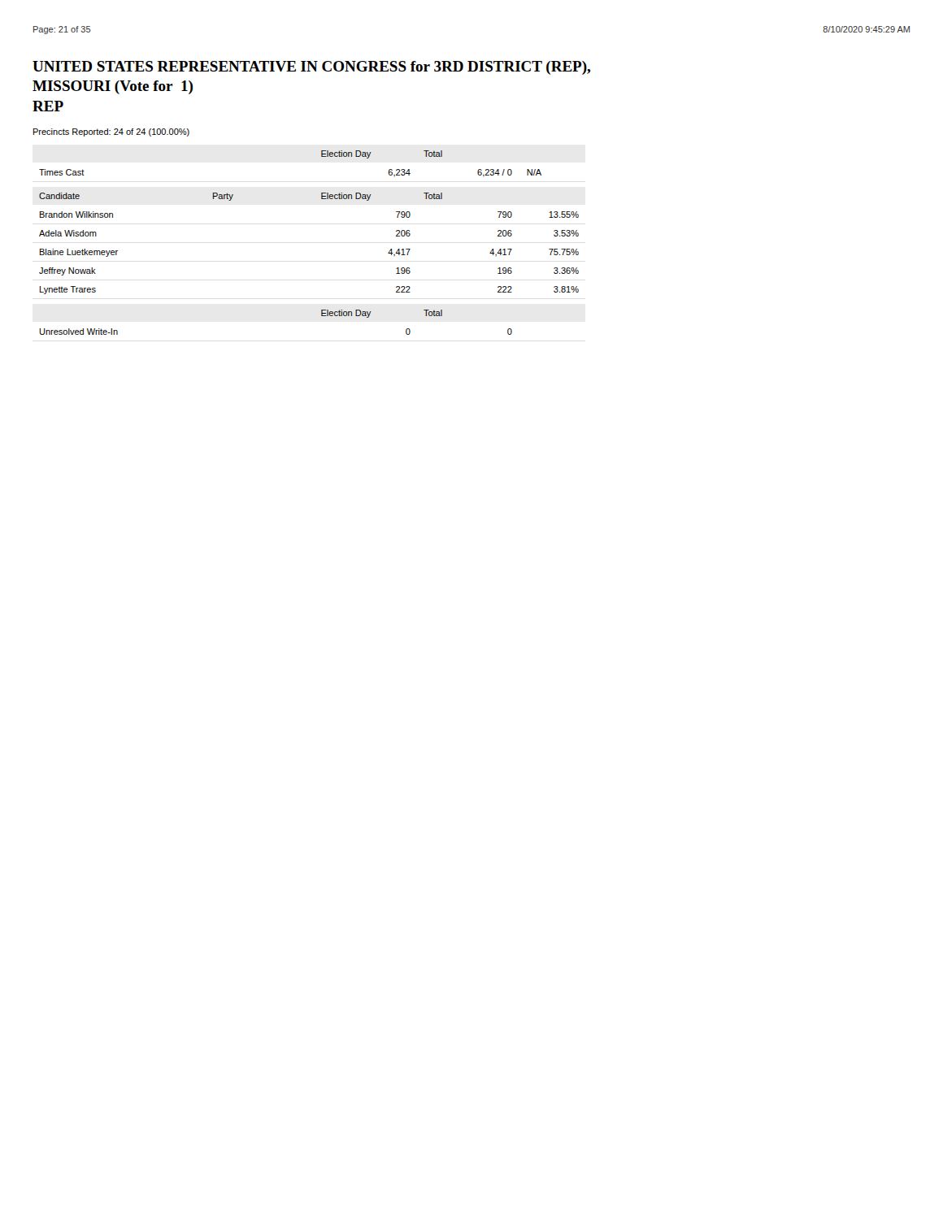Page: 21 of 35
8/10/2020 9:45:29 AM
UNITED STATES REPRESENTATIVE IN CONGRESS for 3RD DISTRICT (REP), MISSOURI (Vote for 1)
REP
Precincts Reported: 24 of 24 (100.00%)
| | | Election Day | Total |
| --- | --- | --- | --- |
| Times Cast | 6,234 | 6,234 / 0 | N/A |
| Candidate | Party | Election Day | Total |
| Brandon Wilkinson | | 790 | 790 | 13.55% |
| Adela Wisdom | | 206 | 206 | 3.53% |
| Blaine Luetkemeyer | | 4,417 | 4,417 | 75.75% |
| Jeffrey Nowak | | 196 | 196 | 3.36% |
| Lynette Trares | | 222 | 222 | 3.81% |
| | | Election Day | Total |
| Unresolved Write-In | 0 | 0 | |